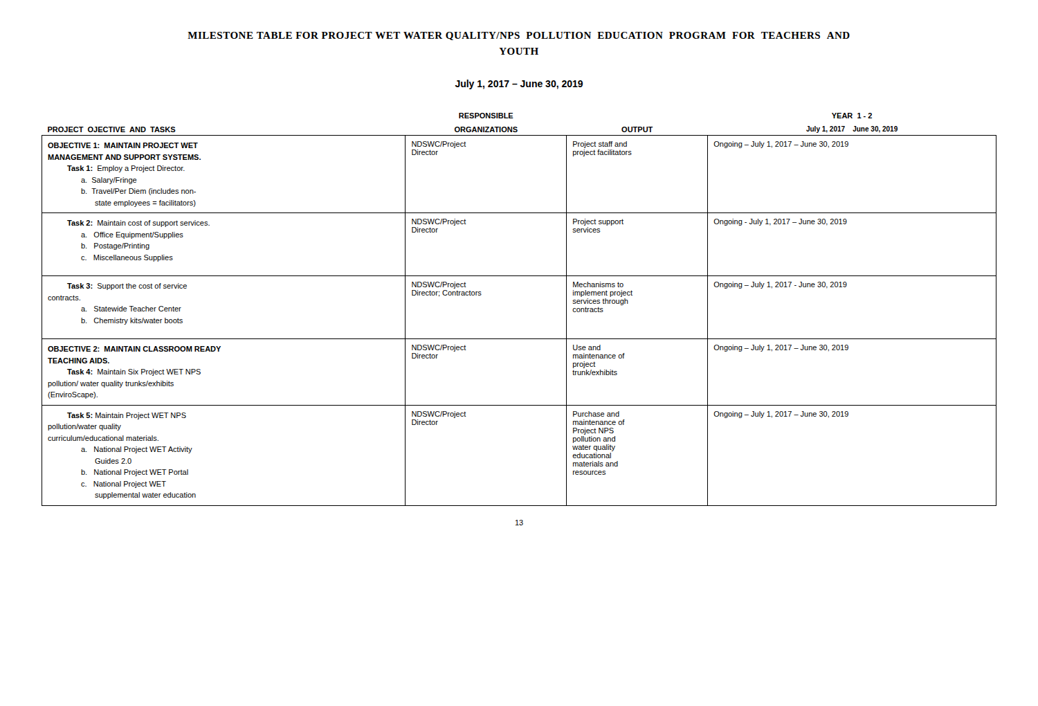MILESTONE TABLE FOR PROJECT WET WATER QUALITY/NPS POLLUTION EDUCATION PROGRAM FOR TEACHERS AND
YOUTH
July 1, 2017 – June 30, 2019
| | RESPONSIBLE | | YEAR 1 - 2 |
| --- | --- | --- | --- |
| PROJECT OJECTIVE AND TASKS | ORGANIZATIONS | OUTPUT | July 1, 2017 June 30, 2019 |
| OBJECTIVE 1: MAINTAIN PROJECT WET MANAGEMENT AND SUPPORT SYSTEMS. Task 1: Employ a Project Director. a. Salary/Fringe b. Travel/Per Diem (includes non- state employees = facilitators) | NDSWC/Project Director | Project staff and project facilitators | Ongoing – July 1, 2017 – June 30, 2019 |
| Task 2: Maintain cost of support services. a. Office Equipment/Supplies b. Postage/Printing c. Miscellaneous Supplies | NDSWC/Project Director | Project support services | Ongoing - July 1, 2017 – June 30, 2019 |
| Task 3: Support the cost of service contracts. a. Statewide Teacher Center b. Chemistry kits/water boots | NDSWC/Project Director; Contractors | Mechanisms to implement project services through contracts | Ongoing – July 1, 2017 - June 30, 2019 |
| OBJECTIVE 2: MAINTAIN CLASSROOM READY TEACHING AIDS. Task 4: Maintain Six Project WET NPS pollution/ water quality trunks/exhibits (EnviroScape). | NDSWC/Project Director | Use and maintenance of project trunk/exhibits | Ongoing – July 1, 2017 – June 30, 2019 |
| Task 5: Maintain Project WET NPS pollution/water quality curriculum/educational materials. a. National Project WET Activity Guides 2.0 b. National Project WET Portal c. National Project WET supplemental water education | NDSWC/Project Director | Purchase and maintenance of Project NPS pollution and water quality educational materials and resources | Ongoing – July 1, 2017 – June 30, 2019 |
13